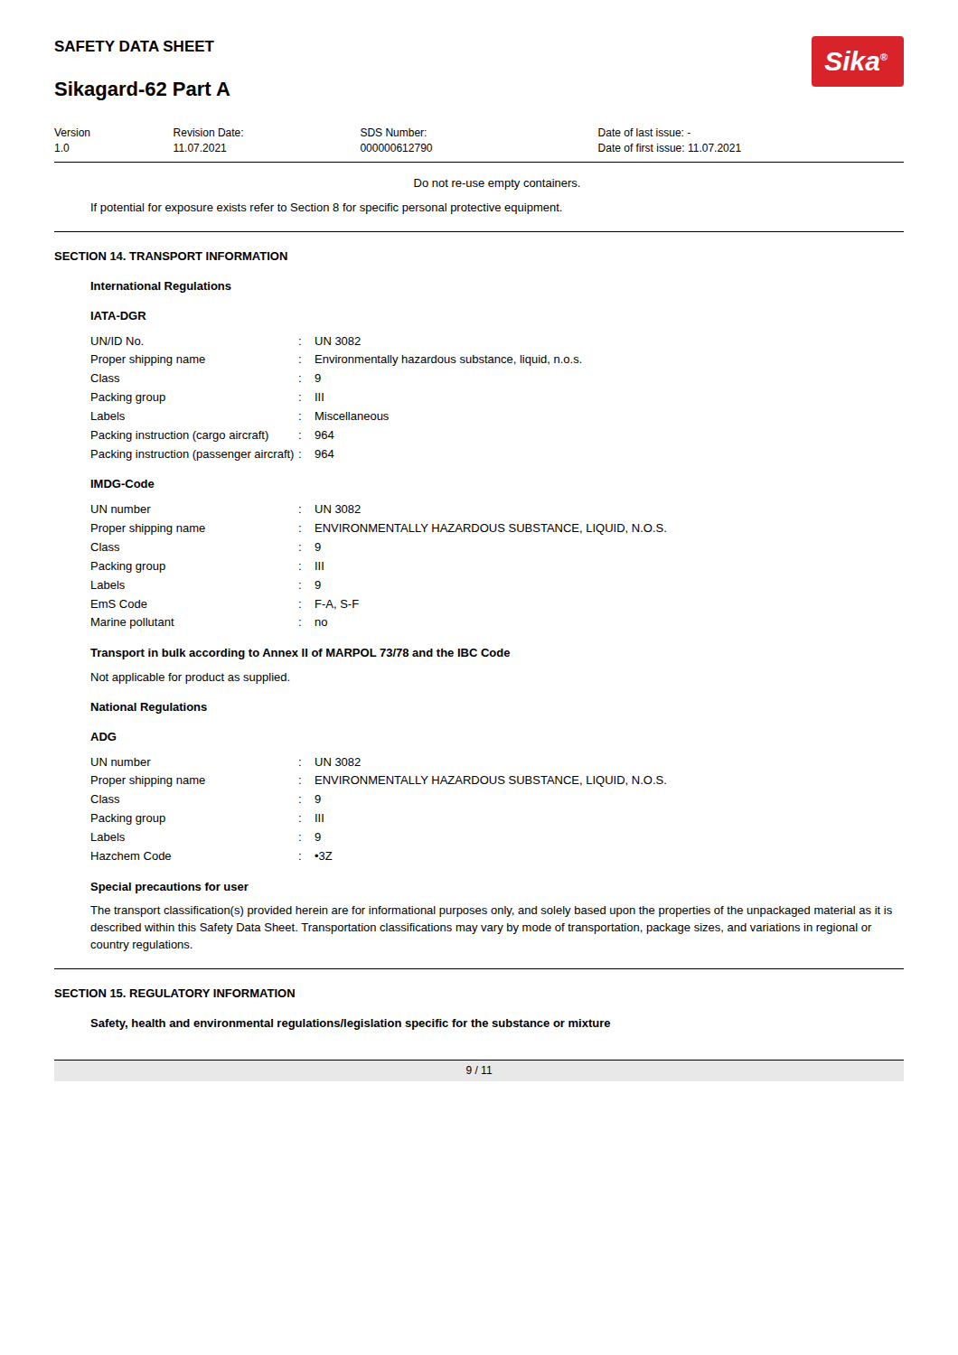SAFETY DATA SHEET
Sikagard-62 Part A
Sika®
| Version 1.0 | Revision Date: 11.07.2021 | SDS Number: 000000612790 | Date of last issue: - Date of first issue: 11.07.2021 |
Do not re-use empty containers.
If potential for exposure exists refer to Section 8 for specific personal protective equipment.
SECTION 14. TRANSPORT INFORMATION
International Regulations
IATA-DGR
| UN/ID No. | : | UN 3082 |
| Proper shipping name | : | Environmentally hazardous substance, liquid, n.o.s. |
| Class | : | 9 |
| Packing group | : | III |
| Labels | : | Miscellaneous |
| Packing instruction (cargo aircraft) | : | 964 |
| Packing instruction (passenger aircraft) | : | 964 |
IMDG-Code
| UN number | : | UN 3082 |
| Proper shipping name | : | ENVIRONMENTALLY HAZARDOUS SUBSTANCE, LIQUID, N.O.S. |
| Class | : | 9 |
| Packing group | : | III |
| Labels | : | 9 |
| EmS Code | : | F-A, S-F |
| Marine pollutant | : | no |
Transport in bulk according to Annex II of MARPOL 73/78 and the IBC Code
Not applicable for product as supplied.
National Regulations
ADG
| UN number | : | UN 3082 |
| Proper shipping name | : | ENVIRONMENTALLY HAZARDOUS SUBSTANCE, LIQUID, N.O.S. |
| Class | : | 9 |
| Packing group | : | III |
| Labels | : | 9 |
| Hazchem Code | : | •3Z |
Special precautions for user
The transport classification(s) provided herein are for informational purposes only, and solely based upon the properties of the unpackaged material as it is described within this Safety Data Sheet. Transportation classifications may vary by mode of transportation, package sizes, and variations in regional or country regulations.
SECTION 15. REGULATORY INFORMATION
Safety, health and environmental regulations/legislation specific for the substance or mixture
9 / 11